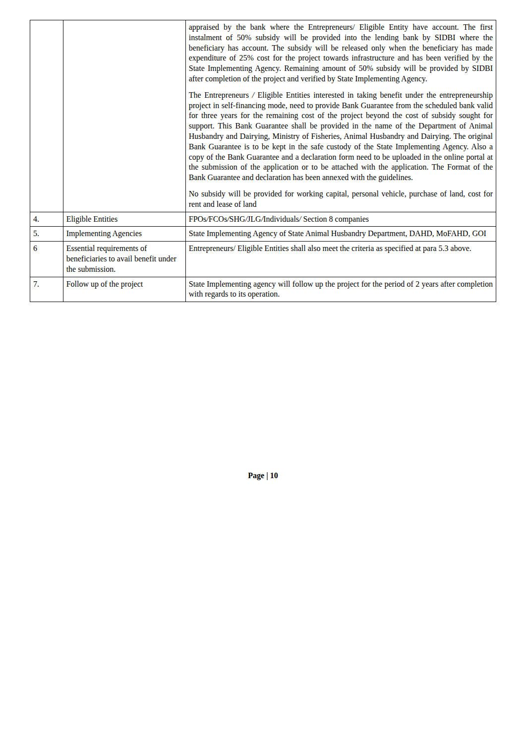| | | appraised by the bank where the Entrepreneurs/ Eligible Entity have account. The first instalment of 50% subsidy will be provided into the lending bank by SIDBI where the beneficiary has account. The subsidy will be released only when the beneficiary has made expenditure of 25% cost for the project towards infrastructure and has been verified by the State Implementing Agency. Remaining amount of 50% subsidy will be provided by SIDBI after completion of the project and verified by State Implementing Agency. The Entrepreneurs / Eligible Entities interested in taking benefit under the entrepreneurship project in self-financing mode, need to provide Bank Guarantee from the scheduled bank valid for three years for the remaining cost of the project beyond the cost of subsidy sought for support. This Bank Guarantee shall be provided in the name of the Department of Animal Husbandry and Dairying, Ministry of Fisheries, Animal Husbandry and Dairying. The original Bank Guarantee is to be kept in the safe custody of the State Implementing Agency. Also a copy of the Bank Guarantee and a declaration form need to be uploaded in the online portal at the submission of the application or to be attached with the application. The Format of the Bank Guarantee and declaration has been annexed with the guidelines. No subsidy will be provided for working capital, personal vehicle, purchase of land, cost for rent and lease of land |
| 4. | Eligible Entities | FPOs / FCOs / SHG / JLG / Individuals / Section 8 companies |
| 5. | Implementing Agencies | State Implementing Agency of State Animal Husbandry Department, DAHD, MoFAHD, GOI |
| 6 | Essential requirements of beneficiaries to avail benefit under the submission. | Entrepreneurs/ Eligible Entities shall also meet the criteria as specified at para 5.3 above. |
| 7. | Follow up of the project | State Implementing agency will follow up the project for the period of 2 years after completion with regards to its operation. |
Page | 10